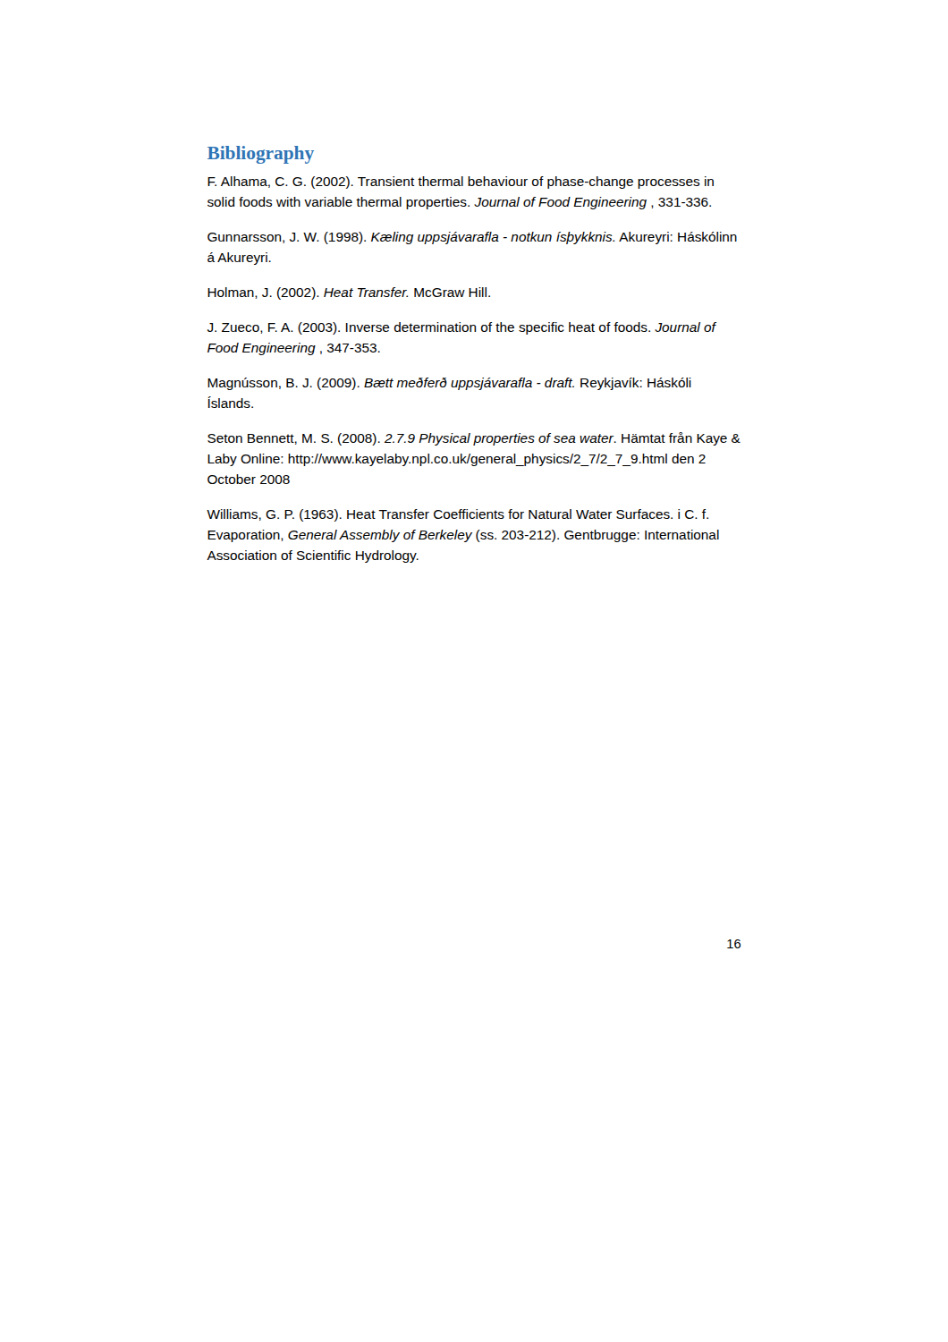Bibliography
F. Alhama, C. G. (2002). Transient thermal behaviour of phase-change processes in solid foods with variable thermal properties. Journal of Food Engineering , 331-336.
Gunnarsson, J. W. (1998). Kæling uppsjávarafla - notkun ísþykknis. Akureyri: Háskólinn á Akureyri.
Holman, J. (2002). Heat Transfer. McGraw Hill.
J. Zueco, F. A. (2003). Inverse determination of the specific heat of foods. Journal of Food Engineering , 347-353.
Magnússon, B. J. (2009). Bætt meðferð uppsjávarafla - draft. Reykjavík: Háskóli Íslands.
Seton Bennett, M. S. (2008). 2.7.9 Physical properties of sea water. Hämtat från Kaye & Laby Online: http://www.kayelaby.npl.co.uk/general_physics/2_7/2_7_9.html den 2 October 2008
Williams, G. P. (1963). Heat Transfer Coefficients for Natural Water Surfaces. i C. f. Evaporation, General Assembly of Berkeley (ss. 203-212). Gentbrugge: International Association of Scientific Hydrology.
16